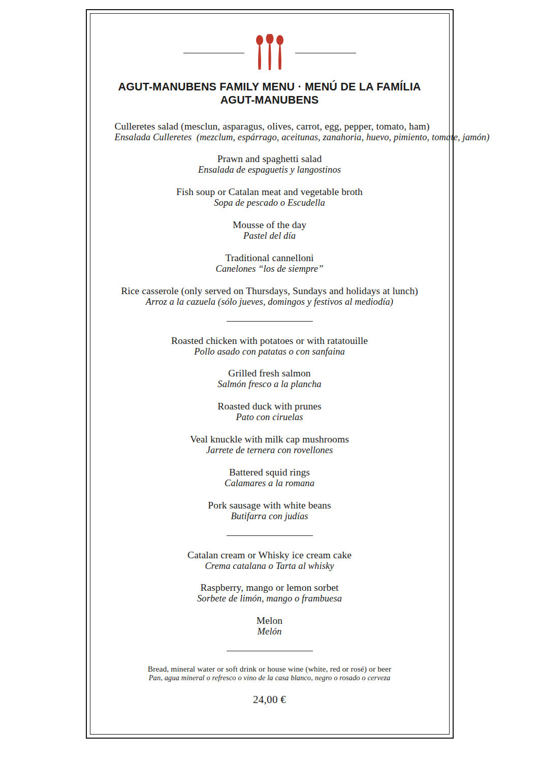Agut-Manubens Family Menu · Menú de la Família Agut-Manubens
Culleretes salad (mesclun, asparagus, olives, carrot, egg, pepper, tomato, ham) Ensalada Culleretes (mezclum, espárrago, aceitunas, zanahoria, huevo, pimiento, tomate, jamón)
Prawn and spaghetti salad Ensalada de espaguetis y langostinos
Fish soup or Catalan meat and vegetable broth Sopa de pescado o Escudella
Mousse of the day Pastel del día
Traditional cannelloni Canelones “los de siempre”
Rice casserole (only served on Thursdays, Sundays and holidays at lunch) Arroz a la cazuela (sólo jueves, domingos y festivos al mediodía)
Roasted chicken with potatoes or with ratatouille Pollo asado con patatas o con sanfaina
Grilled fresh salmon Salmón fresco a la plancha
Roasted duck with prunes Pato con ciruelas
Veal knuckle with milk cap mushrooms Jarrete de ternera con rovellones
Battered squid rings Calamares a la romana
Pork sausage with white beans Butifarra con judías
Catalan cream or Whisky ice cream cake Crema catalana o Tarta al whisky
Raspberry, mango or lemon sorbet Sorbete de limón, mango o frambuesa
Melon Melón
Bread, mineral water or soft drink or house wine (white, red or rosé) or beer Pan, agua mineral o refresco o vino de la casa blanco, negro o rosado o cerveza
24,00 €